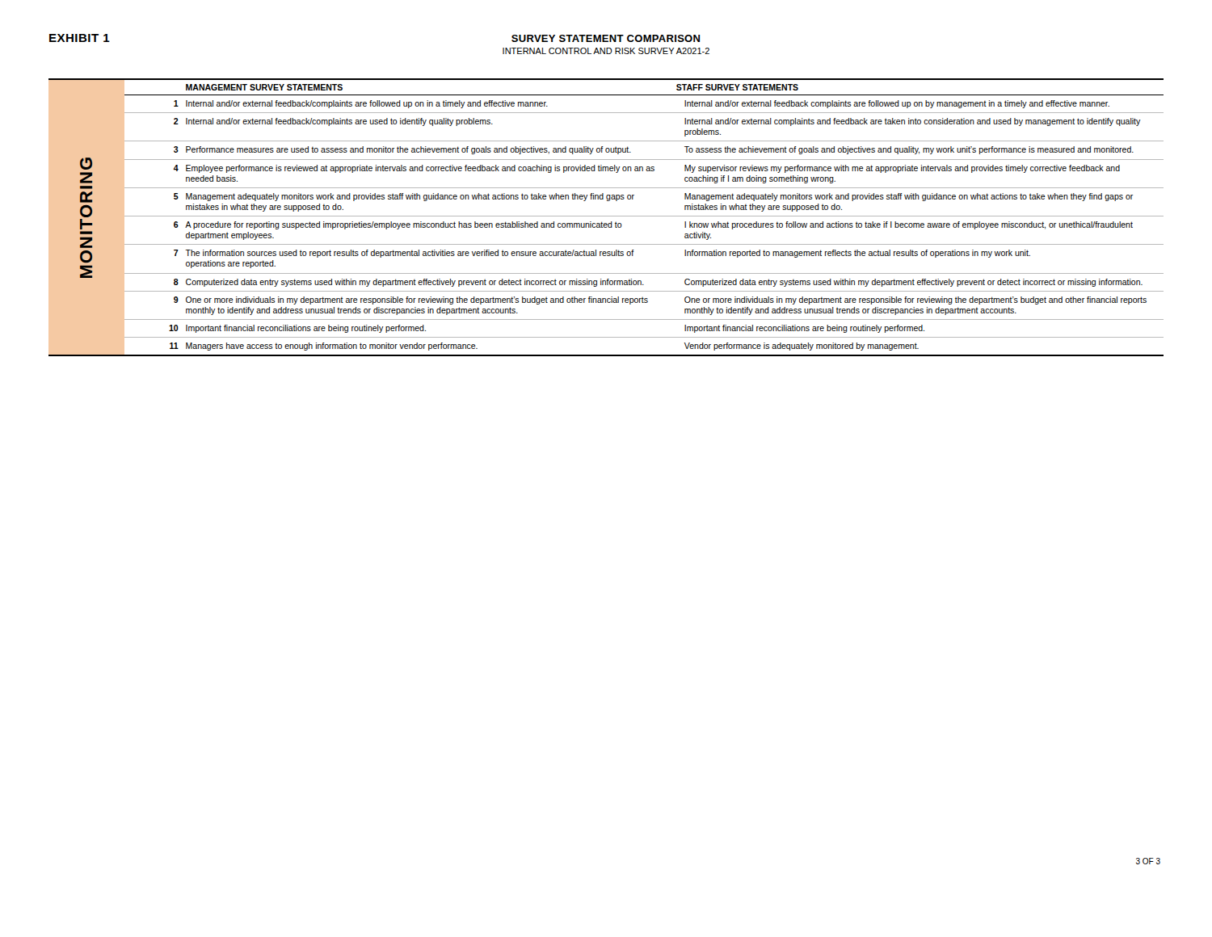EXHIBIT 1
SURVEY STATEMENT COMPARISON
INTERNAL CONTROL AND RISK SURVEY A2021-2
| MONITORING | | MANAGEMENT SURVEY STATEMENTS | STAFF SURVEY STATEMENTS |
| 1 | Internal and/or external feedback/complaints are followed up on in a timely and effective manner. | Internal and/or external feedback complaints are followed up on by management in a timely and effective manner. |
| 2 | Internal and/or external feedback/complaints are used to identify quality problems. | Internal and/or external complaints and feedback are taken into consideration and used by management to identify quality problems. |
| 3 | Performance measures are used to assess and monitor the achievement of goals and objectives, and quality of output. | To assess the achievement of goals and objectives and quality, my work unit’s performance is measured and monitored. |
| 4 | Employee performance is reviewed at appropriate intervals and corrective feedback and coaching is provided timely on an as needed basis. | My supervisor reviews my performance with me at appropriate intervals and provides timely corrective feedback and coaching if I am doing something wrong. |
| 5 | Management adequately monitors work and provides staff with guidance on what actions to take when they find gaps or mistakes in what they are supposed to do. | Management adequately monitors work and provides staff with guidance on what actions to take when they find gaps or mistakes in what they are supposed to do. |
| 6 | A procedure for reporting suspected improprieties/employee misconduct has been established and communicated to department employees. | I know what procedures to follow and actions to take if I become aware of employee misconduct, or unethical/fraudulent activity. |
| 7 | The information sources used to report results of departmental activities are verified to ensure accurate/actual results of operations are reported. | Information reported to management reflects the actual results of operations in my work unit. |
| 8 | Computerized data entry systems used within my department effectively prevent or detect incorrect or missing information. | Computerized data entry systems used within my department effectively prevent or detect incorrect or missing information. |
| 9 | One or more individuals in my department are responsible for reviewing the department’s budget and other financial reports monthly to identify and address unusual trends or discrepancies in department accounts. | One or more individuals in my department are responsible for reviewing the department’s budget and other financial reports monthly to identify and address unusual trends or discrepancies in department accounts. |
| 10 | Important financial reconciliations are being routinely performed. | Important financial reconciliations are being routinely performed. |
| 11 | Managers have access to enough information to monitor vendor performance. | Vendor performance is adequately monitored by management. |
3 OF 3